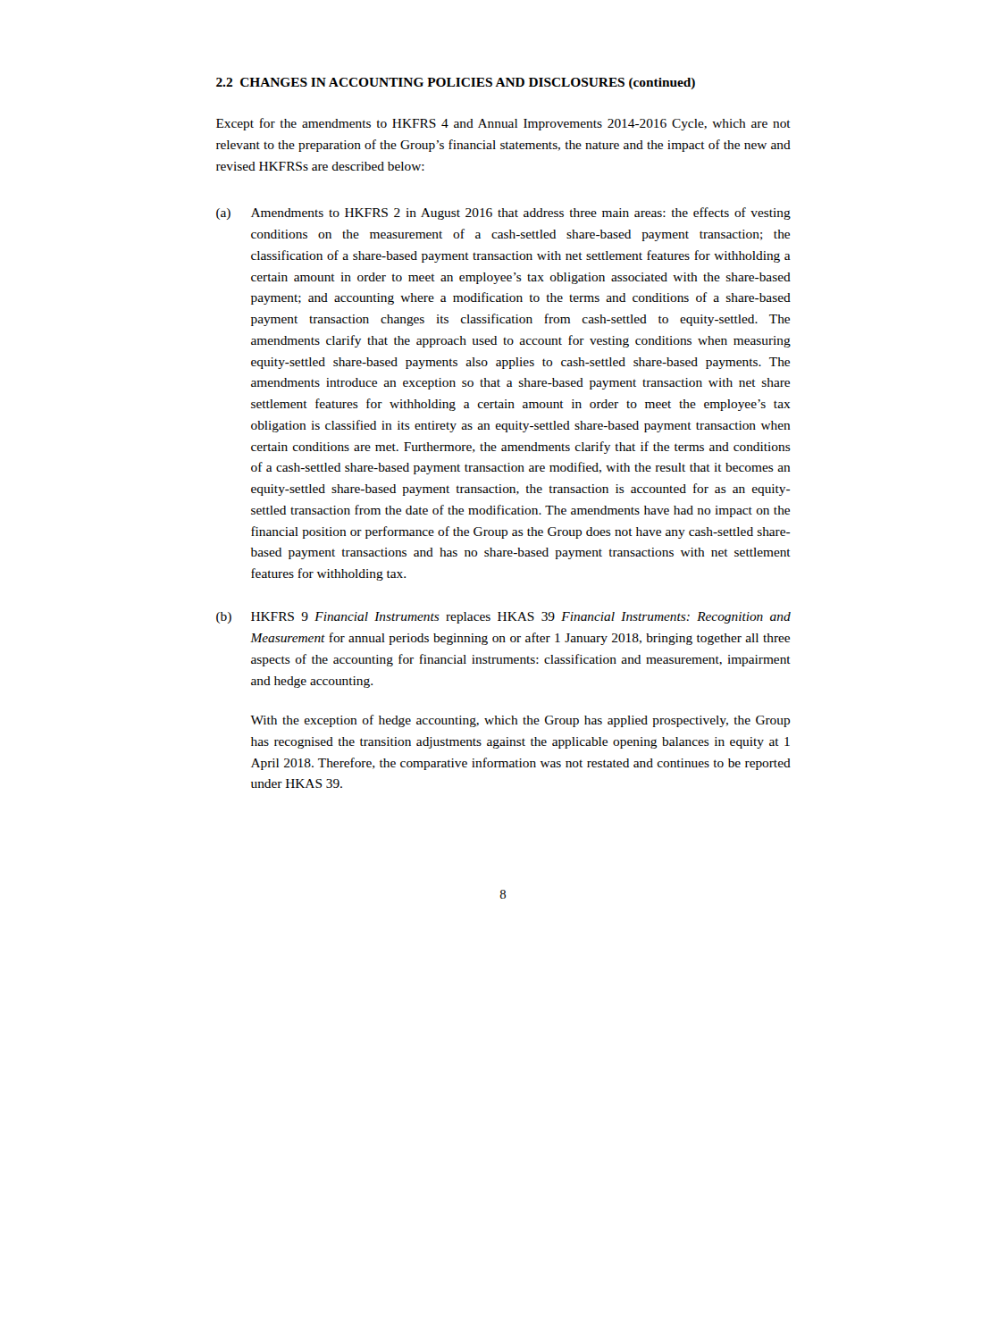2.2 CHANGES IN ACCOUNTING POLICIES AND DISCLOSURES (continued)
Except for the amendments to HKFRS 4 and Annual Improvements 2014-2016 Cycle, which are not relevant to the preparation of the Group’s financial statements, the nature and the impact of the new and revised HKFRSs are described below:
(a)
Amendments to HKFRS 2 in August 2016 that address three main areas: the effects of vesting conditions on the measurement of a cash-settled share-based payment transaction; the classification of a share-based payment transaction with net settlement features for withholding a certain amount in order to meet an employee’s tax obligation associated with the share-based payment; and accounting where a modification to the terms and conditions of a share-based payment transaction changes its classification from cash-settled to equity-settled. The amendments clarify that the approach used to account for vesting conditions when measuring equity-settled share-based payments also applies to cash-settled share-based payments. The amendments introduce an exception so that a share-based payment transaction with net share settlement features for withholding a certain amount in order to meet the employee’s tax obligation is classified in its entirety as an equity-settled share-based payment transaction when certain conditions are met. Furthermore, the amendments clarify that if the terms and conditions of a cash-settled share-based payment transaction are modified, with the result that it becomes an equity-settled share-based payment transaction, the transaction is accounted for as an equity-settled transaction from the date of the modification. The amendments have had no impact on the financial position or performance of the Group as the Group does not have any cash-settled share-based payment transactions and has no share-based payment transactions with net settlement features for withholding tax.
(b)
HKFRS 9 Financial Instruments replaces HKAS 39 Financial Instruments: Recognition and Measurement for annual periods beginning on or after 1 January 2018, bringing together all three aspects of the accounting for financial instruments: classification and measurement, impairment and hedge accounting.
With the exception of hedge accounting, which the Group has applied prospectively, the Group has recognised the transition adjustments against the applicable opening balances in equity at 1 April 2018. Therefore, the comparative information was not restated and continues to be reported under HKAS 39.
8